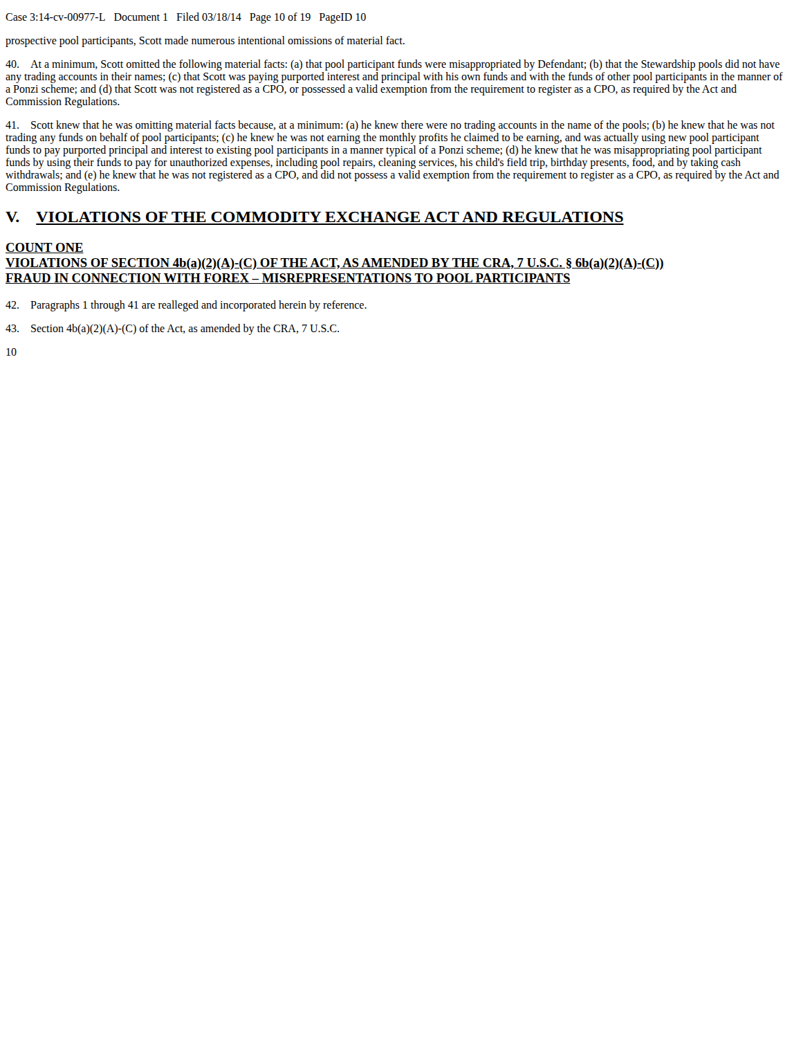Case 3:14-cv-00977-L Document 1 Filed 03/18/14 Page 10 of 19 PageID 10
prospective pool participants, Scott made numerous intentional omissions of material fact.
40. At a minimum, Scott omitted the following material facts: (a) that pool participant funds were misappropriated by Defendant; (b) that the Stewardship pools did not have any trading accounts in their names; (c) that Scott was paying purported interest and principal with his own funds and with the funds of other pool participants in the manner of a Ponzi scheme; and (d) that Scott was not registered as a CPO, or possessed a valid exemption from the requirement to register as a CPO, as required by the Act and Commission Regulations.
41. Scott knew that he was omitting material facts because, at a minimum: (a) he knew there were no trading accounts in the name of the pools; (b) he knew that he was not trading any funds on behalf of pool participants; (c) he knew he was not earning the monthly profits he claimed to be earning, and was actually using new pool participant funds to pay purported principal and interest to existing pool participants in a manner typical of a Ponzi scheme; (d) he knew that he was misappropriating pool participant funds by using their funds to pay for unauthorized expenses, including pool repairs, cleaning services, his child's field trip, birthday presents, food, and by taking cash withdrawals; and (e) he knew that he was not registered as a CPO, and did not possess a valid exemption from the requirement to register as a CPO, as required by the Act and Commission Regulations.
V. VIOLATIONS OF THE COMMODITY EXCHANGE ACT AND REGULATIONS
COUNT ONE
VIOLATIONS OF SECTION 4b(a)(2)(A)-(C) OF THE ACT, AS AMENDED BY THE CRA, 7 U.S.C. § 6b(a)(2)(A)-(C))
FRAUD IN CONNECTION WITH FOREX – MISREPRESENTATIONS TO POOL PARTICIPANTS
42. Paragraphs 1 through 41 are realleged and incorporated herein by reference.
43. Section 4b(a)(2)(A)-(C) of the Act, as amended by the CRA, 7 U.S.C.
10